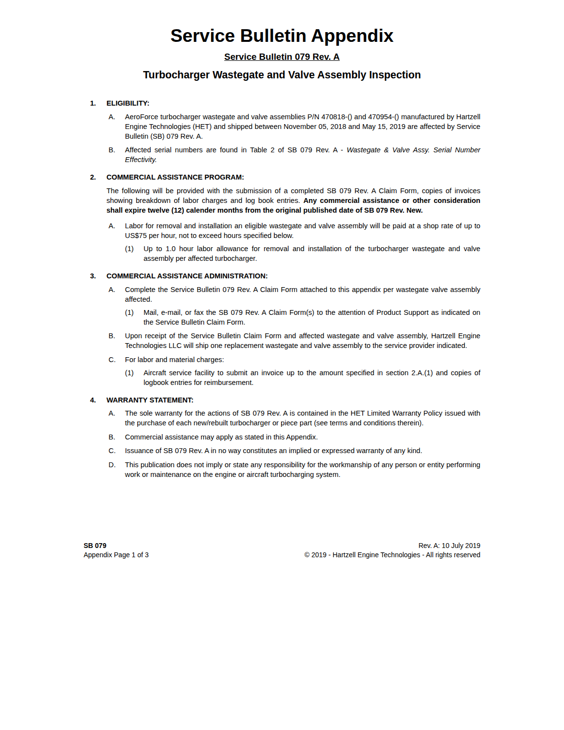Service Bulletin Appendix
Service Bulletin 079 Rev. A
Turbocharger Wastegate and Valve Assembly Inspection
ELIGIBILITY:
AeroForce turbocharger wastegate and valve assemblies P/N 470818-() and 470954-() manufactured by Hartzell Engine Technologies (HET) and shipped between November 05, 2018 and May 15, 2019 are affected by Service Bulletin (SB) 079 Rev. A.
Affected serial numbers are found in Table 2 of SB 079 Rev. A - Wastegate & Valve Assy. Serial Number Effectivity.
COMMERCIAL ASSISTANCE PROGRAM:
The following will be provided with the submission of a completed SB 079 Rev. A Claim Form, copies of invoices showing breakdown of labor charges and log book entries. Any commercial assistance or other consideration shall expire twelve (12) calender months from the original published date of SB 079 Rev. New.
Labor for removal and installation an eligible wastegate and valve assembly will be paid at a shop rate of up to US$75 per hour, not to exceed hours specified below.
Up to 1.0 hour labor allowance for removal and installation of the turbocharger wastegate and valve assembly per affected turbocharger.
COMMERCIAL ASSISTANCE ADMINISTRATION:
Complete the Service Bulletin 079 Rev. A Claim Form attached to this appendix per wastegate valve assembly affected.
Mail, e-mail, or fax the SB 079 Rev. A Claim Form(s) to the attention of Product Support as indicated on the Service Bulletin Claim Form.
Upon receipt of the Service Bulletin Claim Form and affected wastegate and valve assembly, Hartzell Engine Technologies LLC will ship one replacement wastegate and valve assembly to the service provider indicated.
For labor and material charges:
Aircraft service facility to submit an invoice up to the amount specified in section 2.A.(1) and copies of logbook entries for reimbursement.
WARRANTY STATEMENT:
The sole warranty for the actions of SB 079 Rev. A is contained in the HET Limited Warranty Policy issued with the purchase of each new/rebuilt turbocharger or piece part (see terms and conditions therein).
Commercial assistance may apply as stated in this Appendix.
Issuance of SB 079 Rev. A in no way constitutes an implied or expressed warranty of any kind.
This publication does not imply or state any responsibility for the workmanship of any person or entity performing work or maintenance on the engine or aircraft turbocharging system.
SB 079
Appendix Page 1 of 3
Rev. A: 10 July 2019
© 2019 - Hartzell Engine Technologies - All rights reserved